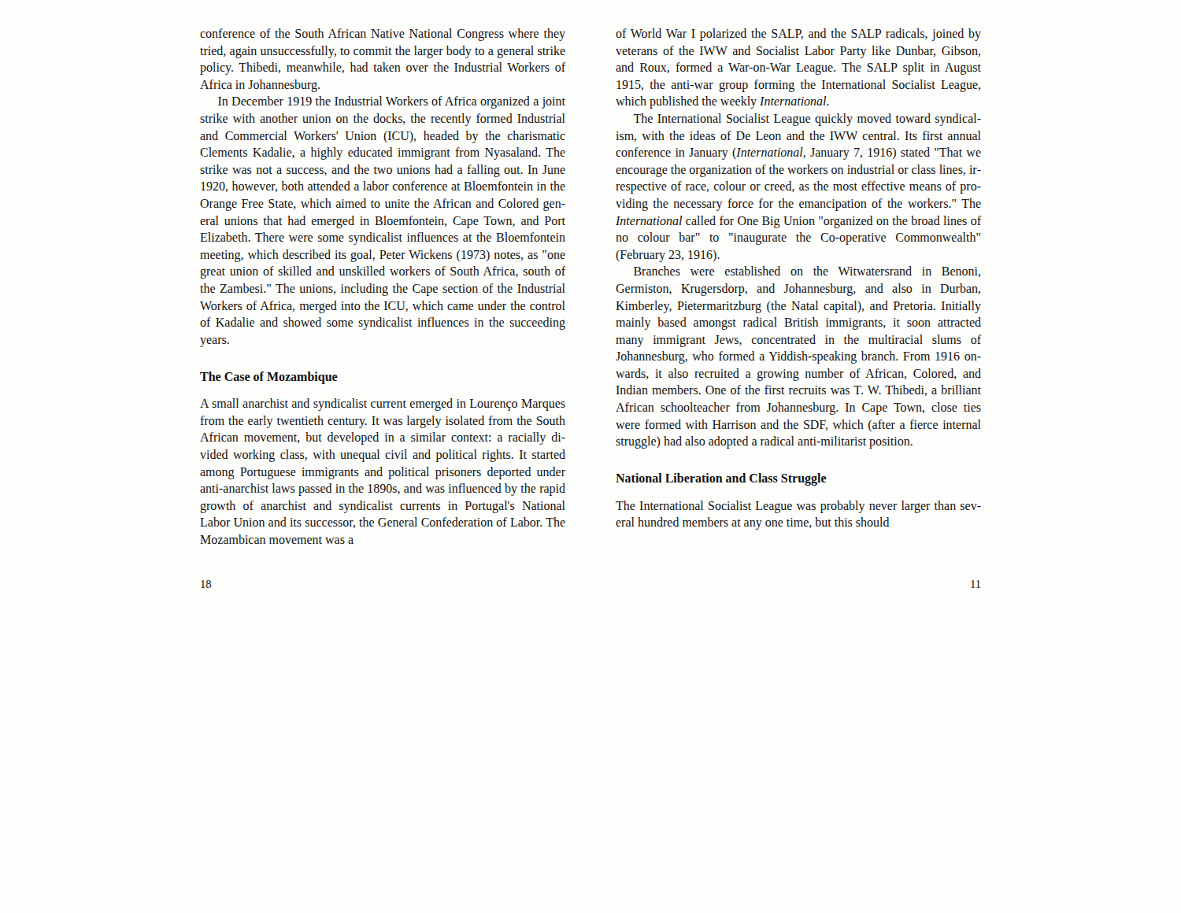conference of the South African Native National Congress where they tried, again unsuccessfully, to commit the larger body to a general strike policy. Thibedi, meanwhile, had taken over the Industrial Workers of Africa in Johannesburg.
In December 1919 the Industrial Workers of Africa organized a joint strike with another union on the docks, the recently formed Industrial and Commercial Workers' Union (ICU), headed by the charismatic Clements Kadalie, a highly educated immigrant from Nyasaland. The strike was not a success, and the two unions had a falling out. In June 1920, however, both attended a labor conference at Bloemfontein in the Orange Free State, which aimed to unite the African and Colored general unions that had emerged in Bloemfontein, Cape Town, and Port Elizabeth. There were some syndicalist influences at the Bloemfontein meeting, which described its goal, Peter Wickens (1973) notes, as "one great union of skilled and unskilled workers of South Africa, south of the Zambesi." The unions, including the Cape section of the Industrial Workers of Africa, merged into the ICU, which came under the control of Kadalie and showed some syndicalist influences in the succeeding years.
The Case of Mozambique
A small anarchist and syndicalist current emerged in Lourenço Marques from the early twentieth century. It was largely isolated from the South African movement, but developed in a similar context: a racially divided working class, with unequal civil and political rights. It started among Portuguese immigrants and political prisoners deported under anti-anarchist laws passed in the 1890s, and was influenced by the rapid growth of anarchist and syndicalist currents in Portugal's National Labor Union and its successor, the General Confederation of Labor. The Mozambican movement was a
18
of World War I polarized the SALP, and the SALP radicals, joined by veterans of the IWW and Socialist Labor Party like Dunbar, Gibson, and Roux, formed a War-on-War League. The SALP split in August 1915, the anti-war group forming the International Socialist League, which published the weekly International.
The International Socialist League quickly moved toward syndicalism, with the ideas of De Leon and the IWW central. Its first annual conference in January (International, January 7, 1916) stated "That we encourage the organization of the workers on industrial or class lines, irrespective of race, colour or creed, as the most effective means of providing the necessary force for the emancipation of the workers." The International called for One Big Union "organized on the broad lines of no colour bar" to "inaugurate the Co-operative Commonwealth" (February 23, 1916).
Branches were established on the Witwatersrand in Benoni, Germiston, Krugersdorp, and Johannesburg, and also in Durban, Kimberley, Pietermaritzburg (the Natal capital), and Pretoria. Initially mainly based amongst radical British immigrants, it soon attracted many immigrant Jews, concentrated in the multiracial slums of Johannesburg, who formed a Yiddish-speaking branch. From 1916 onwards, it also recruited a growing number of African, Colored, and Indian members. One of the first recruits was T. W. Thibedi, a brilliant African schoolteacher from Johannesburg. In Cape Town, close ties were formed with Harrison and the SDF, which (after a fierce internal struggle) had also adopted a radical anti-militarist position.
National Liberation and Class Struggle
The International Socialist League was probably never larger than several hundred members at any one time, but this should
11